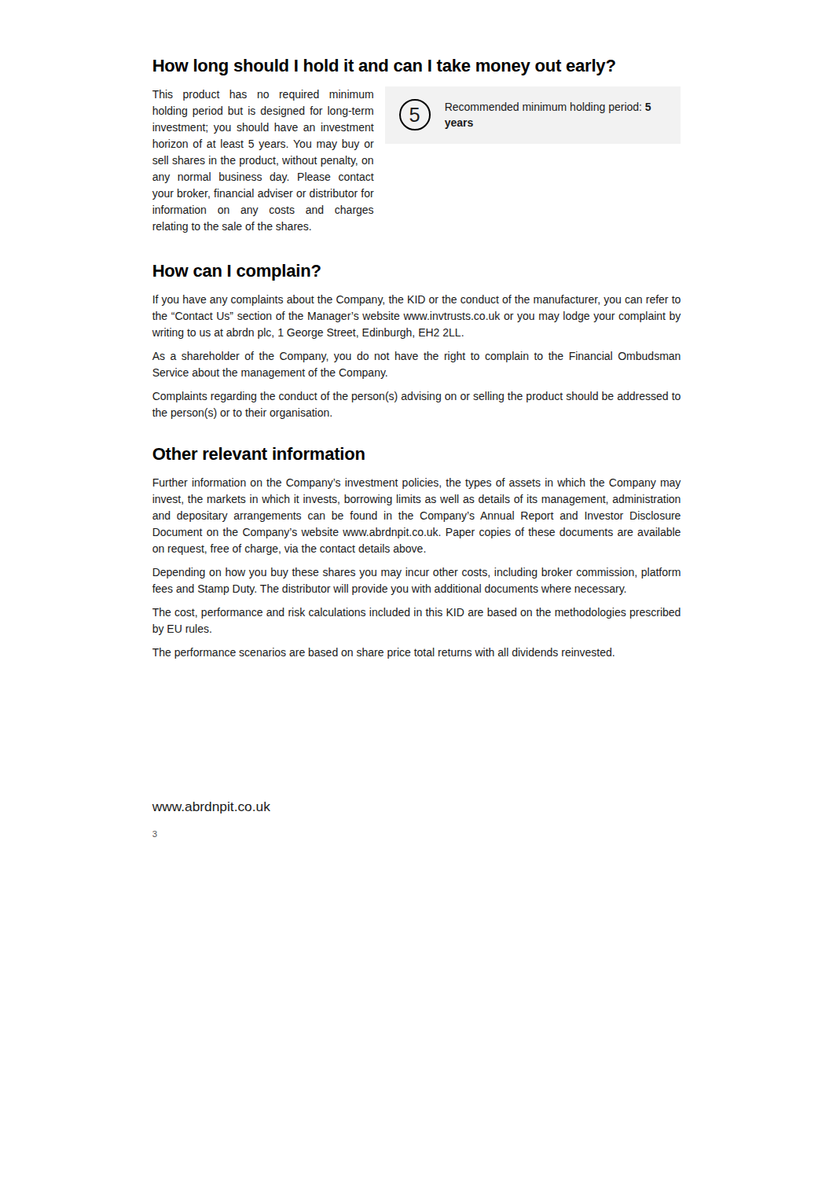How long should I hold it and can I take money out early?
This product has no required minimum holding period but is designed for long-term investment; you should have an investment horizon of at least 5 years. You may buy or sell shares in the product, without penalty, on any normal business day. Please contact your broker, financial adviser or distributor for information on any costs and charges relating to the sale of the shares.
5
Recommended minimum holding period: 5 years
How can I complain?
If you have any complaints about the Company, the KID or the conduct of the manufacturer, you can refer to the “Contact Us” section of the Manager’s website www.invtrusts.co.uk or you may lodge your complaint by writing to us at abrdn plc, 1 George Street, Edinburgh, EH2 2LL.
As a shareholder of the Company, you do not have the right to complain to the Financial Ombudsman Service about the management of the Company.
Complaints regarding the conduct of the person(s) advising on or selling the product should be addressed to the person(s) or to their organisation.
Other relevant information
Further information on the Company’s investment policies, the types of assets in which the Company may invest, the markets in which it invests, borrowing limits as well as details of its management, administration and depositary arrangements can be found in the Company’s Annual Report and Investor Disclosure Document on the Company’s website www.abrdnpit.co.uk. Paper copies of these documents are available on request, free of charge, via the contact details above.
Depending on how you buy these shares you may incur other costs, including broker commission, platform fees and Stamp Duty. The distributor will provide you with additional documents where necessary.
The cost, performance and risk calculations included in this KID are based on the methodologies prescribed by EU rules.
The performance scenarios are based on share price total returns with all dividends reinvested.
www.abrdnpit.co.uk
3